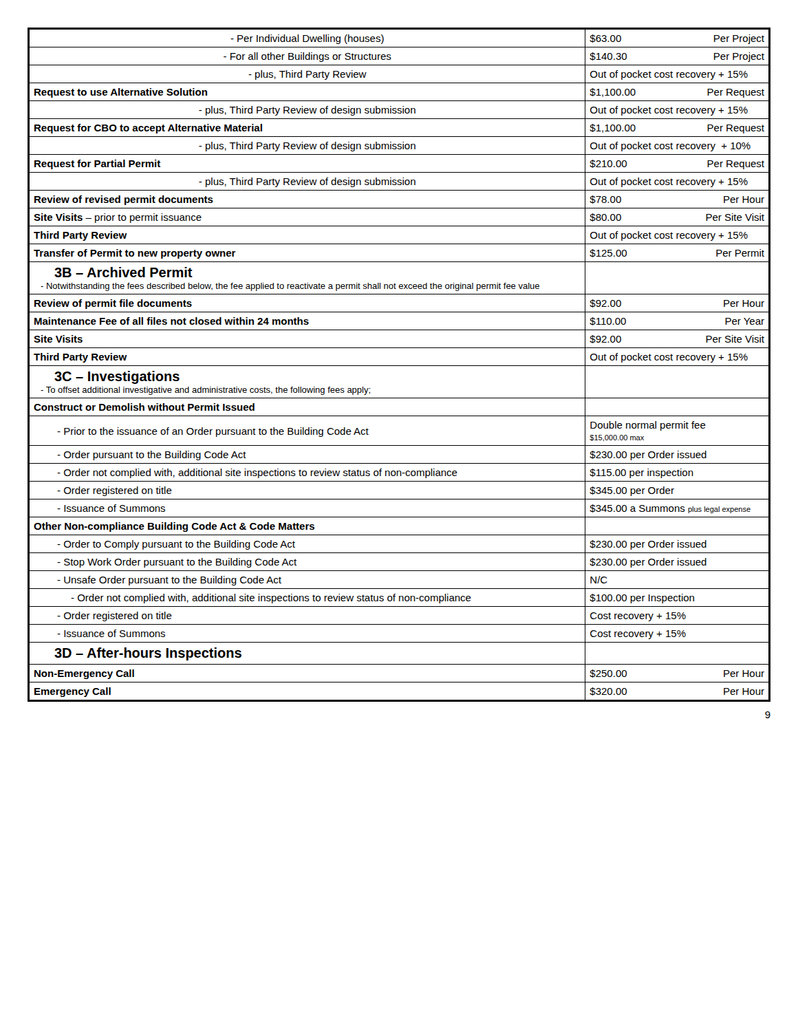| - Per Individual Dwelling (houses) | $63.00 Per Project |
| - For all other Buildings or Structures | $140.30 Per Project |
| - plus, Third Party Review | Out of pocket cost recovery + 15% |
| Request to use Alternative Solution | $1,100.00 Per Request |
| - plus, Third Party Review of design submission | Out of pocket cost recovery + 15% |
| Request for CBO to accept Alternative Material | $1,100.00 Per Request |
| - plus, Third Party Review of design submission | Out of pocket cost recovery + 10% |
| Request for Partial Permit | $210.00 Per Request |
| - plus, Third Party Review of design submission | Out of pocket cost recovery + 15% |
| Review of revised permit documents | $78.00 Per Hour |
| Site Visits – prior to permit issuance | $80.00 Per Site Visit |
| Third Party Review | Out of pocket cost recovery + 15% |
| Transfer of Permit to new property owner | $125.00 Per Permit |
| 3B – Archived Permit - Notwithstanding the fees described below, the fee applied to reactivate a permit shall not exceed the original permit fee value | |
| Review of permit file documents | $92.00 Per Hour |
| Maintenance Fee of all files not closed within 24 months | $110.00 Per Year |
| Site Visits | $92.00 Per Site Visit |
| Third Party Review | Out of pocket cost recovery + 15% |
| 3C – Investigations - To offset additional investigative and administrative costs, the following fees apply; | |
| Construct or Demolish without Permit Issued | |
| - Prior to the issuance of an Order pursuant to the Building Code Act | Double normal permit fee $15,000.00 max |
| - Order pursuant to the Building Code Act | $230.00 per Order issued |
| - Order not complied with, additional site inspections to review status of non-compliance | $115.00 per inspection |
| - Order registered on title | $345.00 per Order |
| - Issuance of Summons | $345.00 a Summons plus legal expense |
| Other Non-compliance Building Code Act & Code Matters | |
| - Order to Comply pursuant to the Building Code Act | $230.00 per Order issued |
| - Stop Work Order pursuant to the Building Code Act | $230.00 per Order issued |
| - Unsafe Order pursuant to the Building Code Act | N/C |
| - Order not complied with, additional site inspections to review status of non-compliance | $100.00 per Inspection |
| - Order registered on title | Cost recovery + 15% |
| - Issuance of Summons | Cost recovery + 15% |
| 3D – After-hours Inspections | |
| Non-Emergency Call | $250.00 Per Hour |
| Emergency Call | $320.00 Per Hour |
9